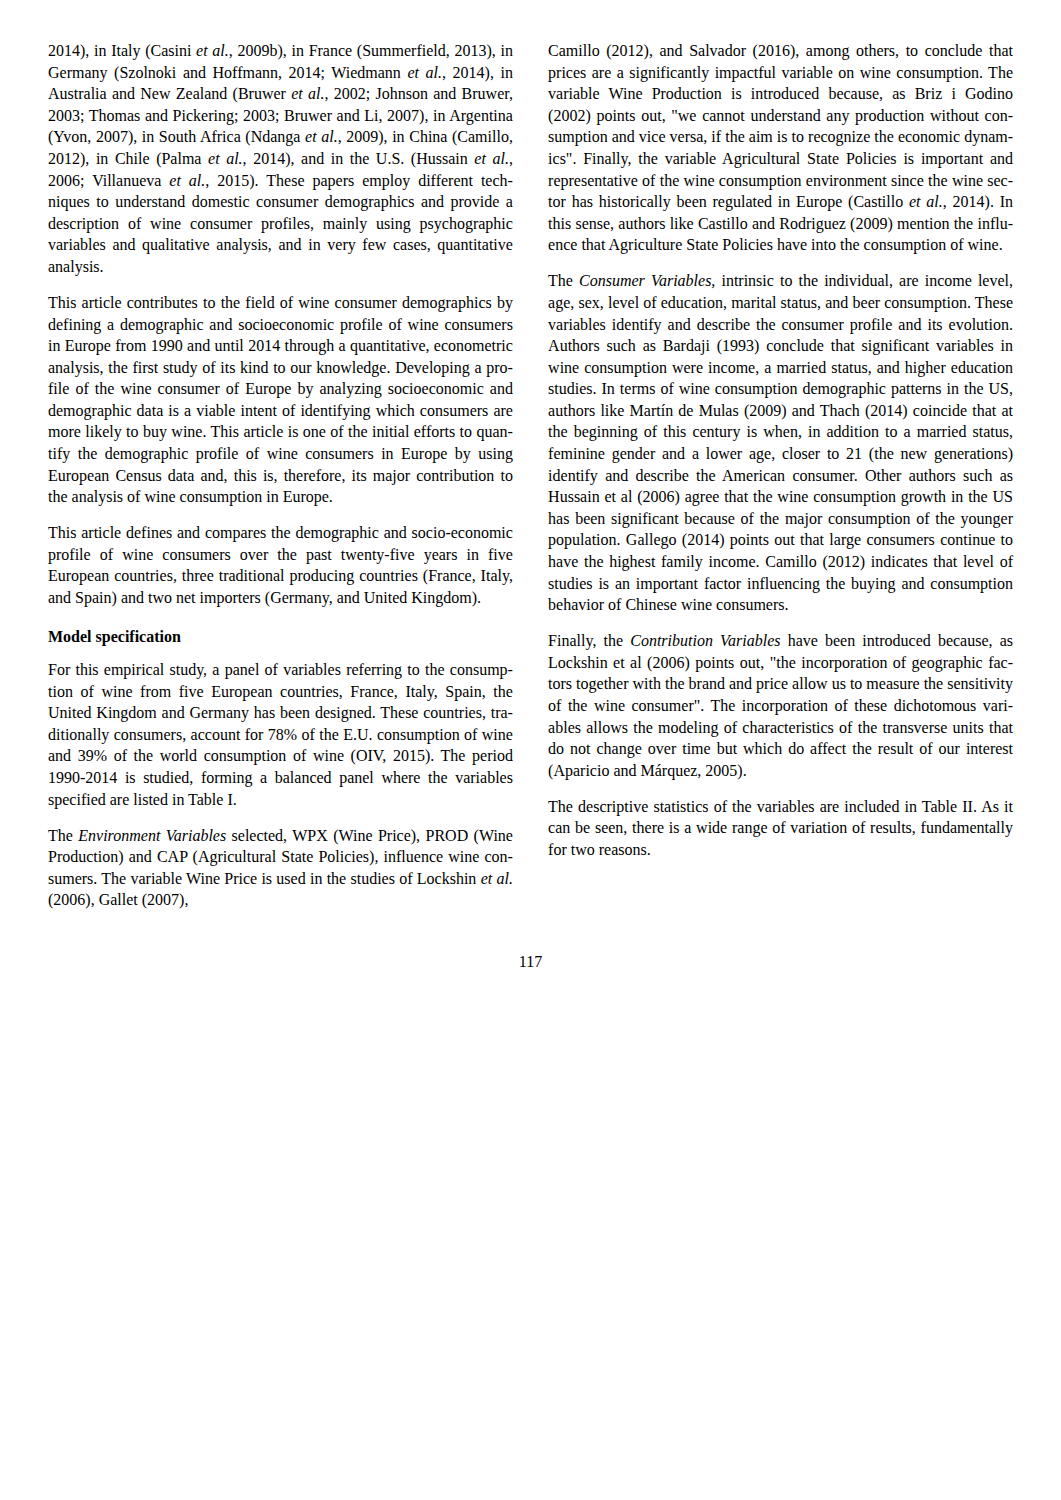2014), in Italy (Casini et al., 2009b), in France (Summerfield, 2013), in Germany (Szolnoki and Hoffmann, 2014; Wiedmann et al., 2014), in Australia and New Zealand (Bruwer et al., 2002; Johnson and Bruwer, 2003; Thomas and Pickering; 2003; Bruwer and Li, 2007), in Argentina (Yvon, 2007), in South Africa (Ndanga et al., 2009), in China (Camillo, 2012), in Chile (Palma et al., 2014), and in the U.S. (Hussain et al., 2006; Villanueva et al., 2015). These papers employ different techniques to understand domestic consumer demographics and provide a description of wine consumer profiles, mainly using psychographic variables and qualitative analysis, and in very few cases, quantitative analysis.
This article contributes to the field of wine consumer demographics by defining a demographic and socioeconomic profile of wine consumers in Europe from 1990 and until 2014 through a quantitative, econometric analysis, the first study of its kind to our knowledge. Developing a profile of the wine consumer of Europe by analyzing socioeconomic and demographic data is a viable intent of identifying which consumers are more likely to buy wine. This article is one of the initial efforts to quantify the demographic profile of wine consumers in Europe by using European Census data and, this is, therefore, its major contribution to the analysis of wine consumption in Europe.
This article defines and compares the demographic and socio-economic profile of wine consumers over the past twenty-five years in five European countries, three traditional producing countries (France, Italy, and Spain) and two net importers (Germany, and United Kingdom).
Model specification
For this empirical study, a panel of variables referring to the consumption of wine from five European countries, France, Italy, Spain, the United Kingdom and Germany has been designed. These countries, traditionally consumers, account for 78% of the E.U. consumption of wine and 39% of the world consumption of wine (OIV, 2015). The period 1990-2014 is studied, forming a balanced panel where the variables specified are listed in Table I.
The Environment Variables selected, WPX (Wine Price), PROD (Wine Production) and CAP (Agricultural State Policies), influence wine consumers. The variable Wine Price is used in the studies of Lockshin et al. (2006), Gallet (2007),
Camillo (2012), and Salvador (2016), among others, to conclude that prices are a significantly impactful variable on wine consumption. The variable Wine Production is introduced because, as Briz i Godino (2002) points out, "we cannot understand any production without consumption and vice versa, if the aim is to recognize the economic dynamics". Finally, the variable Agricultural State Policies is important and representative of the wine consumption environment since the wine sector has historically been regulated in Europe (Castillo et al., 2014). In this sense, authors like Castillo and Rodriguez (2009) mention the influence that Agriculture State Policies have into the consumption of wine.
The Consumer Variables, intrinsic to the individual, are income level, age, sex, level of education, marital status, and beer consumption. These variables identify and describe the consumer profile and its evolution. Authors such as Bardaji (1993) conclude that significant variables in wine consumption were income, a married status, and higher education studies. In terms of wine consumption demographic patterns in the US, authors like Martín de Mulas (2009) and Thach (2014) coincide that at the beginning of this century is when, in addition to a married status, feminine gender and a lower age, closer to 21 (the new generations) identify and describe the American consumer. Other authors such as Hussain et al (2006) agree that the wine consumption growth in the US has been significant because of the major consumption of the younger population. Gallego (2014) points out that large consumers continue to have the highest family income. Camillo (2012) indicates that level of studies is an important factor influencing the buying and consumption behavior of Chinese wine consumers.
Finally, the Contribution Variables have been introduced because, as Lockshin et al (2006) points out, "the incorporation of geographic factors together with the brand and price allow us to measure the sensitivity of the wine consumer". The incorporation of these dichotomous variables allows the modeling of characteristics of the transverse units that do not change over time but which do affect the result of our interest (Aparicio and Márquez, 2005).
The descriptive statistics of the variables are included in Table II. As it can be seen, there is a wide range of variation of results, fundamentally for two reasons.
117